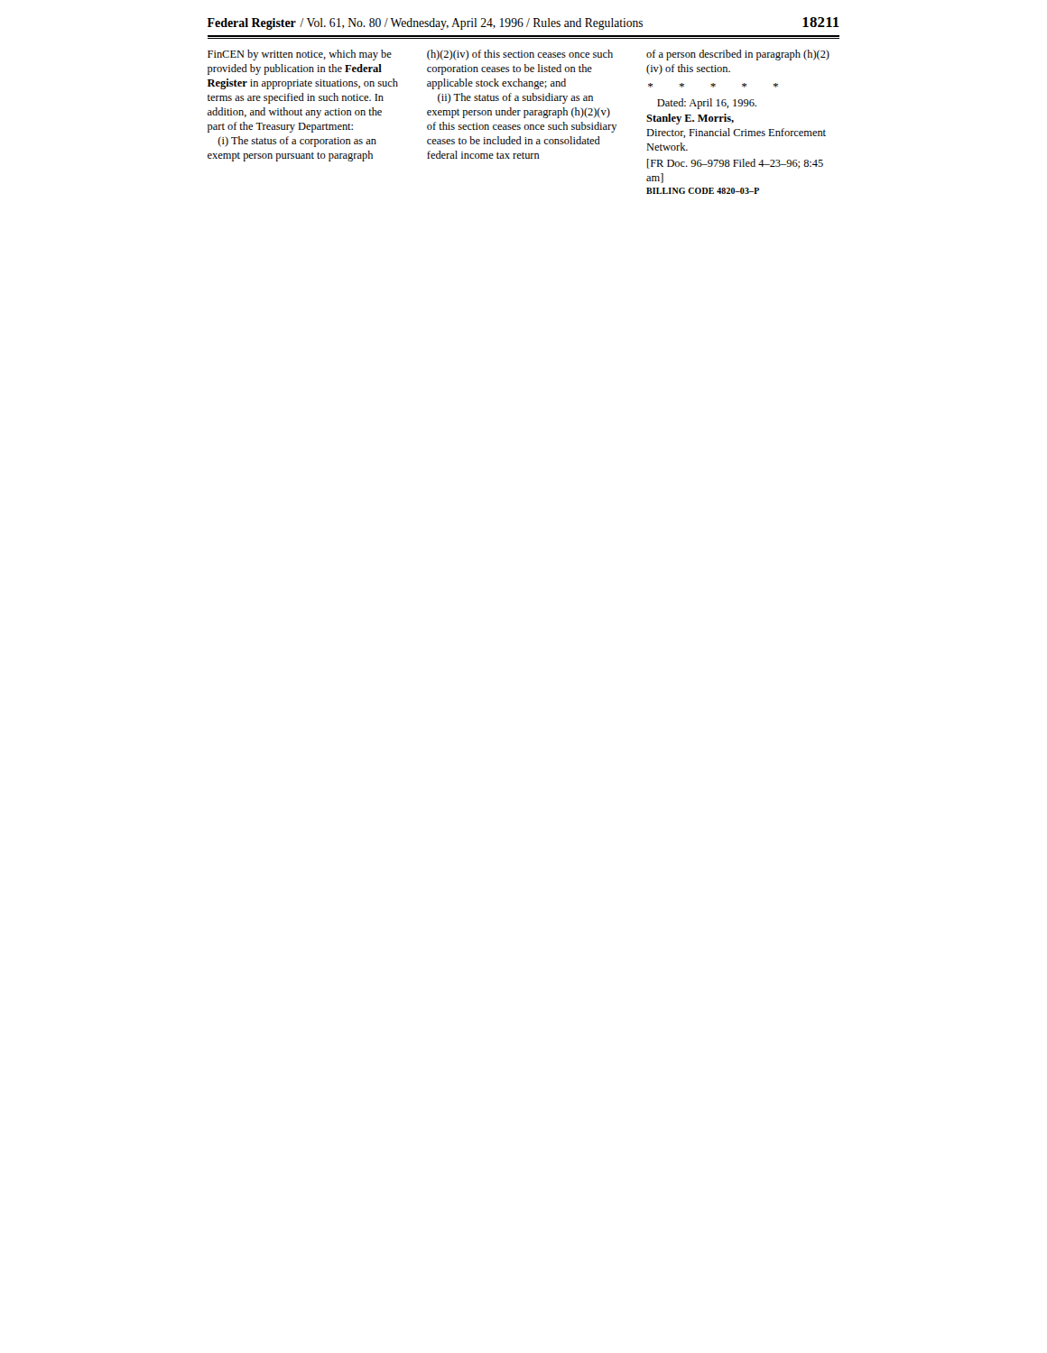Federal Register/ Vol. 61, No. 80 / Wednesday, April 24, 1996 / Rules and Regulations 18211
FinCEN by written notice, which may be provided by publication in the Federal Register in appropriate situations, on such terms as are specified in such notice. In addition, and without any action on the part of the Treasury Department:
(i) The status of a corporation as an exempt person pursuant to paragraph
(h)(2)(iv) of this section ceases once such corporation ceases to be listed on the applicable stock exchange; and
(ii) The status of a subsidiary as an exempt person under paragraph (h)(2)(v) of this section ceases once such subsidiary ceases to be included in a consolidated federal income tax return
of a person described in paragraph (h)(2)(iv) of this section.
*****
Dated: April 16, 1996.
Stanley E. Morris,
Director, Financial Crimes Enforcement Network.
[FR Doc. 96–9798 Filed 4–23–96; 8:45 am]
BILLING CODE 4820–03–P